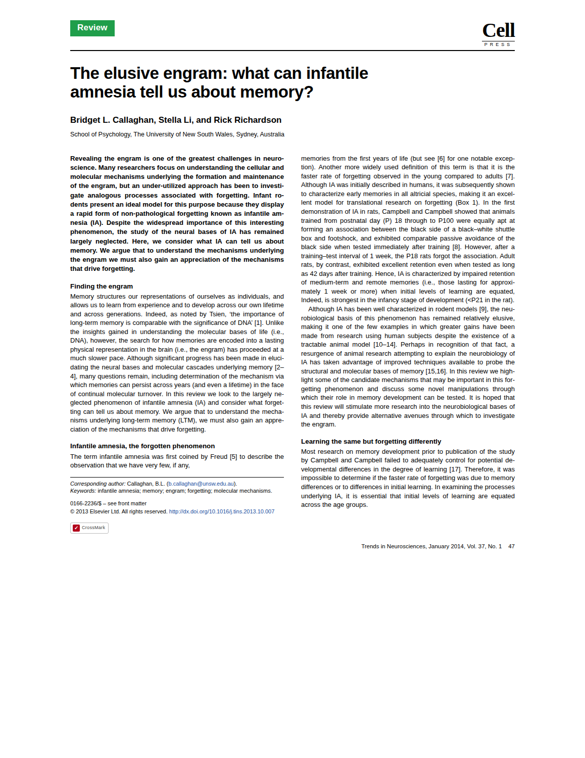Review
Cell
PRESS
The elusive engram: what can infantile
amnesia tell us about memory?
Bridget L. Callaghan, Stella Li, and Rick Richardson
School of Psychology, The University of New South Wales, Sydney, Australia
Revealing the engram is one of the greatest challenges in neuroscience. Many researchers focus on understanding the cellular and molecular mechanisms underlying the formation and maintenance of the engram, but an under-utilized approach has been to investigate analogous processes associated with forgetting. Infant rodents present an ideal model for this purpose because they display a rapid form of non-pathological forgetting known as infantile amnesia (IA). Despite the widespread importance of this interesting phenomenon, the study of the neural bases of IA has remained largely neglected. Here, we consider what IA can tell us about memory. We argue that to understand the mechanisms underlying the engram we must also gain an appreciation of the mechanisms that drive forgetting.
Finding the engram
Memory structures our representations of ourselves as individuals, and allows us to learn from experience and to develop across our own lifetime and across generations. Indeed, as noted by Tsien, ‘the importance of long-term memory is comparable with the significance of DNA’ [1]. Unlike the insights gained in understanding the molecular bases of life (i.e., DNA), however, the search for how memories are encoded into a lasting physical representation in the brain (i.e., the engram) has proceeded at a much slower pace. Although significant progress has been made in elucidating the neural bases and molecular cascades underlying memory [2–4], many questions remain, including determination of the mechanism via which memories can persist across years (and even a lifetime) in the face of continual molecular turnover. In this review we look to the largely neglected phenomenon of infantile amnesia (IA) and consider what forgetting can tell us about memory. We argue that to understand the mechanisms underlying long-term memory (LTM), we must also gain an appreciation of the mechanisms that drive forgetting.
Infantile amnesia, the forgotten phenomenon
The term infantile amnesia was first coined by Freud [5] to describe the observation that we have very few, if any,
Corresponding author: Callaghan, B.L. (b.callaghan@unsw.edu.au).
Keywords: infantile amnesia; memory; engram; forgetting; molecular mechanisms.
0166-2236/$ – see front matter
© 2013 Elsevier Ltd. All rights reserved. http://dx.doi.org/10.1016/j.tins.2013.10.007
✓CrossMark
memories from the first years of life (but see [6] for one notable exception). Another more widely used definition of this term is that it is the faster rate of forgetting observed in the young compared to adults [7]. Although IA was initially described in humans, it was subsequently shown to characterize early memories in all altricial species, making it an excellent model for translational research on forgetting (Box 1). In the first demonstration of IA in rats, Campbell and Campbell showed that animals trained from postnatal day (P) 18 through to P100 were equally apt at forming an association between the black side of a black–white shuttle box and footshock, and exhibited comparable passive avoidance of the black side when tested immediately after training [8]. However, after a training–test interval of 1 week, the P18 rats forgot the association. Adult rats, by contrast, exhibited excellent retention even when tested as long as 42 days after training. Hence, IA is characterized by impaired retention of medium-term and remote memories (i.e., those lasting for approximately 1 week or more) when initial levels of learning are equated, Indeed, is strongest in the infancy stage of development (<P21 in the rat).
Although IA has been well characterized in rodent models [9], the neurobiological basis of this phenomenon has remained relatively elusive, making it one of the few examples in which greater gains have been made from research using human subjects despite the existence of a tractable animal model [10–14]. Perhaps in recognition of that fact, a resurgence of animal research attempting to explain the neurobiology of IA has taken advantage of improved techniques available to probe the structural and molecular bases of memory [15,16]. In this review we highlight some of the candidate mechanisms that may be important in this forgetting phenomenon and discuss some novel manipulations through which their role in memory development can be tested. It is hoped that this review will stimulate more research into the neurobiological bases of IA and thereby provide alternative avenues through which to investigate the engram.
Learning the same but forgetting differently
Most research on memory development prior to publication of the study by Campbell and Campbell failed to adequately control for potential developmental differences in the degree of learning [17]. Therefore, it was impossible to determine if the faster rate of forgetting was due to memory differences or to differences in initial learning. In examining the processes underlying IA, it is essential that initial levels of learning are equated across the age groups.
Trends in Neurosciences, January 2014, Vol. 37, No. 1 47